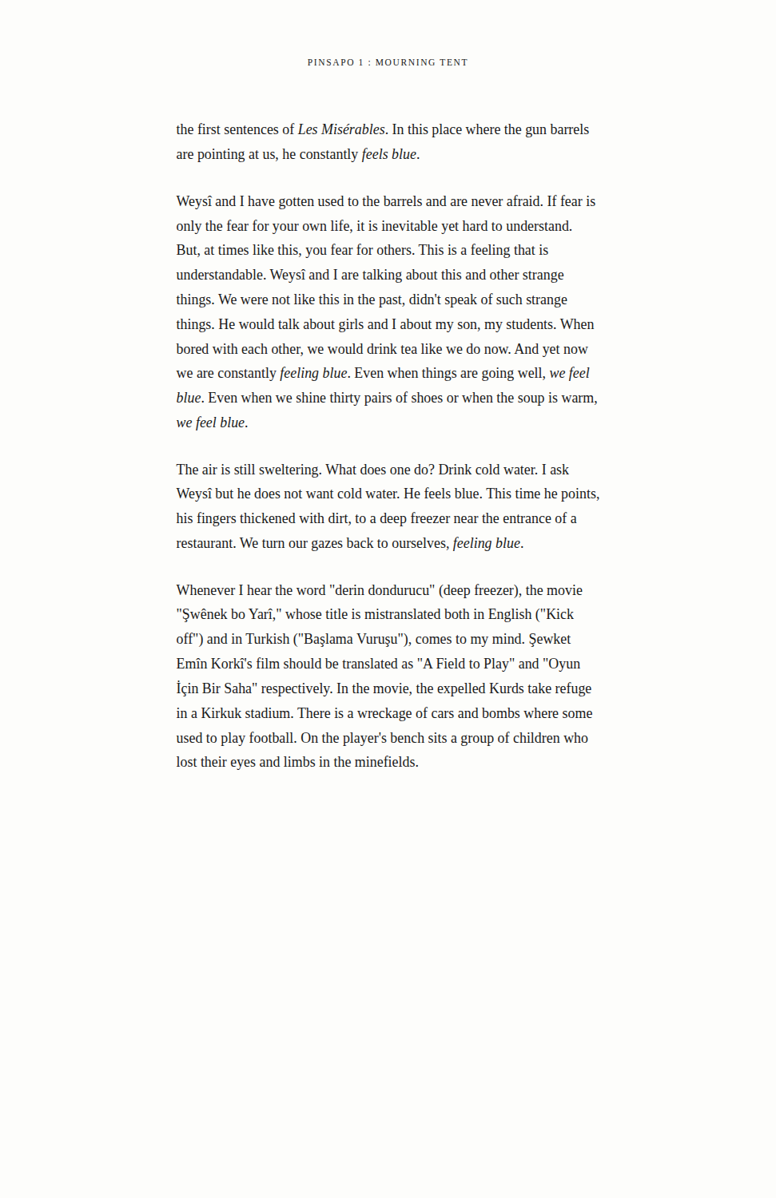Pinsapo 1 : Mourning Tent
the first sentences of Les Misérables. In this place where the gun barrels are pointing at us, he constantly feels blue.
Weysî and I have gotten used to the barrels and are never afraid. If fear is only the fear for your own life, it is inevitable yet hard to understand. But, at times like this, you fear for others. This is a feeling that is understandable. Weysî and I are talking about this and other strange things. We were not like this in the past, didn't speak of such strange things. He would talk about girls and I about my son, my students. When bored with each other, we would drink tea like we do now. And yet now we are constantly feeling blue. Even when things are going well, we feel blue. Even when we shine thirty pairs of shoes or when the soup is warm, we feel blue.
The air is still sweltering. What does one do? Drink cold water. I ask Weysî but he does not want cold water. He feels blue. This time he points, his fingers thickened with dirt, to a deep freezer near the entrance of a restaurant. We turn our gazes back to ourselves, feeling blue.
Whenever I hear the word "derin dondurucu" (deep freezer), the movie "Şwênek bo Yarî," whose title is mistranslated both in English ("Kick off") and in Turkish ("Başlama Vuruşu"), comes to my mind. Şewket Emîn Korkî's film should be translated as "A Field to Play" and "Oyun İçin Bir Saha" respectively. In the movie, the expelled Kurds take refuge in a Kirkuk stadium. There is a wreckage of cars and bombs where some used to play football. On the player's bench sits a group of children who lost their eyes and limbs in the minefields.